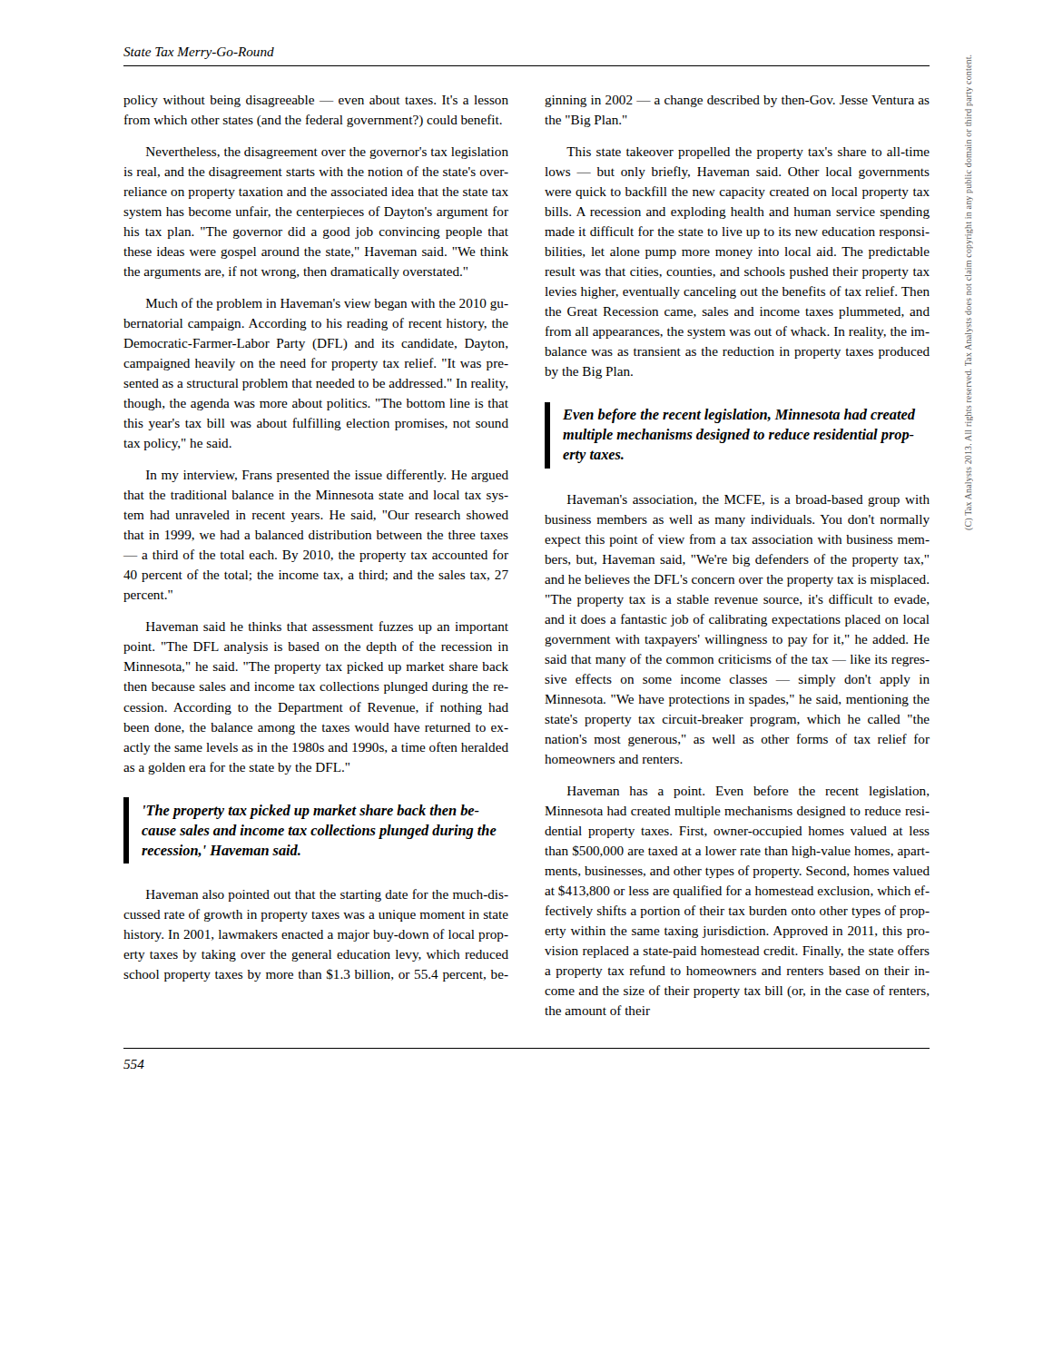(C) Tax Analysts 2013. All rights reserved. Tax Analysts does not claim copyright in any public domain or third party content.
State Tax Merry-Go-Round
policy without being disagreeable — even about taxes. It's a lesson from which other states (and the federal government?) could benefit.
Nevertheless, the disagreement over the governor's tax legislation is real, and the disagreement starts with the notion of the state's over-reliance on property taxation and the associated idea that the state tax system has become unfair, the centerpieces of Dayton's argument for his tax plan. "The governor did a good job convincing people that these ideas were gospel around the state," Haveman said. "We think the arguments are, if not wrong, then dramatically overstated."
Much of the problem in Haveman's view began with the 2010 gubernatorial campaign. According to his reading of recent history, the Democratic-Farmer-Labor Party (DFL) and its candidate, Dayton, campaigned heavily on the need for property tax relief. "It was presented as a structural problem that needed to be addressed." In reality, though, the agenda was more about politics. "The bottom line is that this year's tax bill was about fulfilling election promises, not sound tax policy," he said.
In my interview, Frans presented the issue differently. He argued that the traditional balance in the Minnesota state and local tax system had unraveled in recent years. He said, "Our research showed that in 1999, we had a balanced distribution between the three taxes — a third of the total each. By 2010, the property tax accounted for 40 percent of the total; the income tax, a third; and the sales tax, 27 percent."
Haveman said he thinks that assessment fuzzes up an important point. "The DFL analysis is based on the depth of the recession in Minnesota," he said. "The property tax picked up market share back then because sales and income tax collections plunged during the recession. According to the Department of Revenue, if nothing had been done, the balance among the taxes would have returned to exactly the same levels as in the 1980s and 1990s, a time often heralded as a golden era for the state by the DFL."
'The property tax picked up market share back then because sales and income tax collections plunged during the recession,' Haveman said.
Haveman also pointed out that the starting date for the much-discussed rate of growth in property taxes was a unique moment in state history. In 2001, lawmakers enacted a major buy-down of local property taxes by taking over the general education levy, which reduced school property taxes by more than $1.3 billion, or 55.4 percent, beginning in 2002 — a change described by then-Gov. Jesse Ventura as the "Big Plan."
This state takeover propelled the property tax's share to all-time lows — but only briefly, Haveman said. Other local governments were quick to backfill the new capacity created on local property tax bills. A recession and exploding health and human service spending made it difficult for the state to live up to its new education responsibilities, let alone pump more money into local aid. The predictable result was that cities, counties, and schools pushed their property tax levies higher, eventually canceling out the benefits of tax relief. Then the Great Recession came, sales and income taxes plummeted, and from all appearances, the system was out of whack. In reality, the imbalance was as transient as the reduction in property taxes produced by the Big Plan.
Even before the recent legislation, Minnesota had created multiple mechanisms designed to reduce residential property taxes.
Haveman's association, the MCFE, is a broad-based group with business members as well as many individuals. You don't normally expect this point of view from a tax association with business members, but, Haveman said, "We're big defenders of the property tax," and he believes the DFL's concern over the property tax is misplaced. "The property tax is a stable revenue source, it's difficult to evade, and it does a fantastic job of calibrating expectations placed on local government with taxpayers' willingness to pay for it," he added. He said that many of the common criticisms of the tax — like its regressive effects on some income classes — simply don't apply in Minnesota. "We have protections in spades," he said, mentioning the state's property tax circuit-breaker program, which he called "the nation's most generous," as well as other forms of tax relief for homeowners and renters.
Haveman has a point. Even before the recent legislation, Minnesota had created multiple mechanisms designed to reduce residential property taxes. First, owner-occupied homes valued at less than $500,000 are taxed at a lower rate than high-value homes, apartments, businesses, and other types of property. Second, homes valued at $413,800 or less are qualified for a homestead exclusion, which effectively shifts a portion of their tax burden onto other types of property within the same taxing jurisdiction. Approved in 2011, this provision replaced a state-paid homestead credit. Finally, the state offers a property tax refund to homeowners and renters based on their income and the size of their property tax bill (or, in the case of renters, the amount of their
554